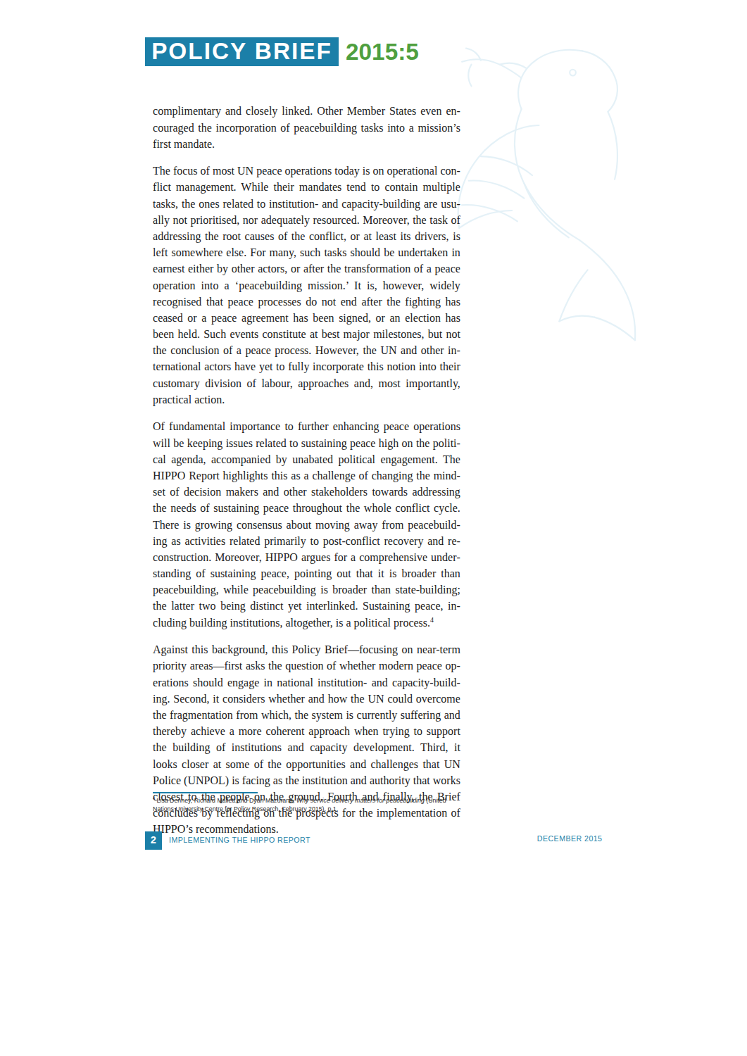POLICY BRIEF 2015:5
complimentary and closely linked. Other Member States even encouraged the incorporation of peacebuilding tasks into a mission’s first mandate.
The focus of most UN peace operations today is on operational conflict management. While their mandates tend to contain multiple tasks, the ones related to institution- and capacity-building are usually not prioritised, nor adequately resourced. Moreover, the task of addressing the root causes of the conflict, or at least its drivers, is left somewhere else. For many, such tasks should be undertaken in earnest either by other actors, or after the transformation of a peace operation into a ‘peacebuilding mission.’ It is, however, widely recognised that peace processes do not end after the fighting has ceased or a peace agreement has been signed, or an election has been held. Such events constitute at best major milestones, but not the conclusion of a peace process. However, the UN and other international actors have yet to fully incorporate this notion into their customary division of labour, approaches and, most importantly, practical action.
Of fundamental importance to further enhancing peace operations will be keeping issues related to sustaining peace high on the political agenda, accompanied by unabated political engagement. The HIPPO Report highlights this as a challenge of changing the mind-set of decision makers and other stakeholders towards addressing the needs of sustaining peace throughout the whole conflict cycle. There is growing consensus about moving away from peacebuilding as activities related primarily to post-conflict recovery and reconstruction. Moreover, HIPPO argues for a comprehensive understanding of sustaining peace, pointing out that it is broader than peacebuilding, while peacebuilding is broader than state-building; the latter two being distinct yet interlinked. Sustaining peace, including building institutions, altogether, is a political process.4
Against this background, this Policy Brief—focusing on near-term priority areas—first asks the question of whether modern peace operations should engage in national institution- and capacity-building. Second, it considers whether and how the UN could overcome the fragmentation from which, the system is currently suffering and thereby achieve a more coherent approach when trying to support the building of institutions and capacity development. Third, it looks closer at some of the opportunities and challenges that UN Police (UNPOL) is facing as the institution and authority that works closest to the people on the ground. Fourth and finally, the Brief concludes by reflecting on the prospects for the implementation of HIPPO’s recommendations.
4 Lisa Denney, Richard Mallett and Dyan Mazurana, Why service delivery matters for peacebuilding (United Nations University Centre for Policy Research, February 2015). p.1.
2 Implementing the HIPPO Report
December 2015